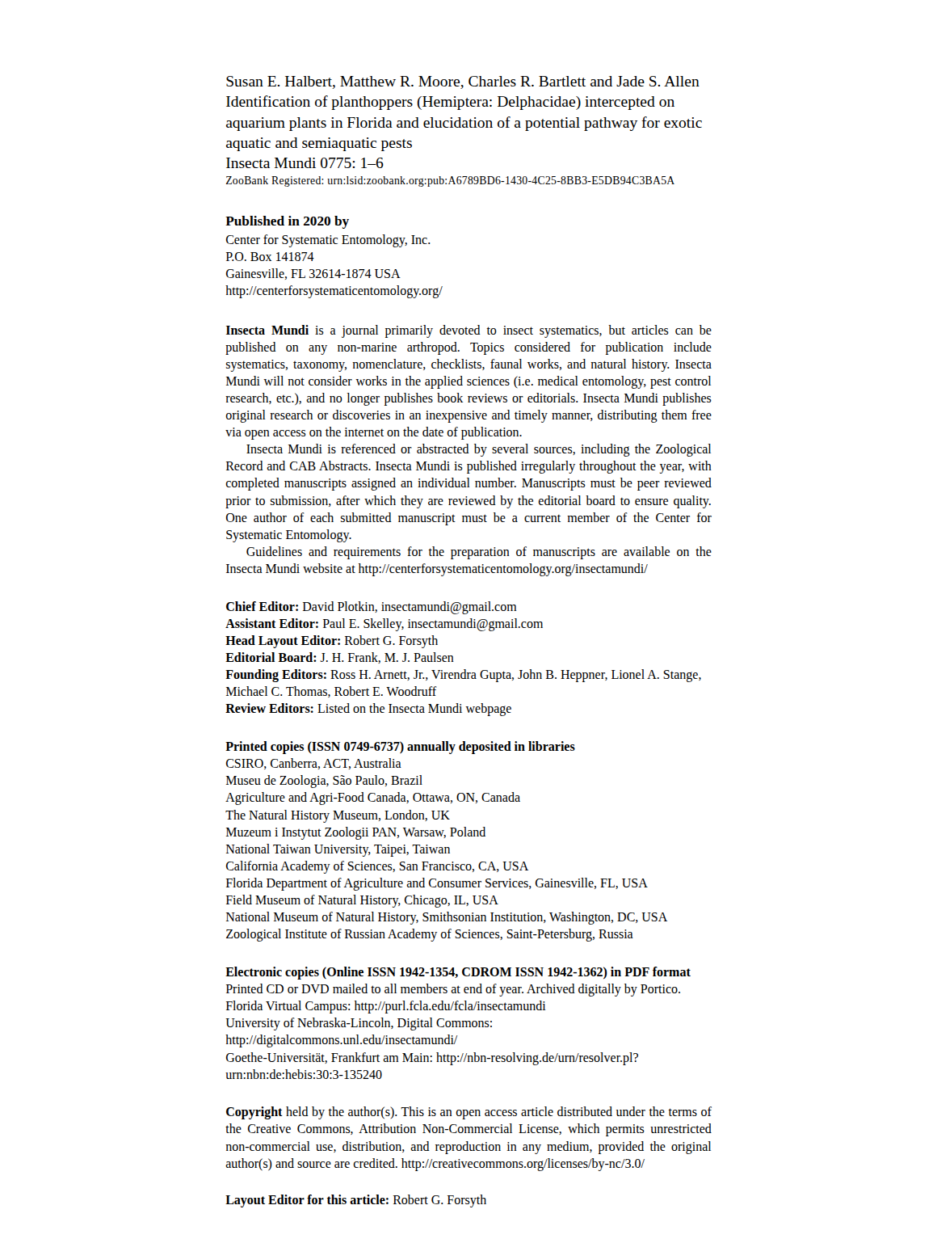Susan E. Halbert, Matthew R. Moore, Charles R. Bartlett and Jade S. Allen
Identification of planthoppers (Hemiptera: Delphacidae) intercepted on aquarium plants in Florida and elucidation of a potential pathway for exotic aquatic and semiaquatic pests
Insecta Mundi 0775: 1–6
ZooBank Registered: urn:lsid:zoobank.org:pub:A6789BD6-1430-4C25-8BB3-E5DB94C3BA5A
Published in 2020 by
Center for Systematic Entomology, Inc.
P.O. Box 141874
Gainesville, FL 32614-1874 USA
http://centerforsystematicentomology.org/
Insecta Mundi is a journal primarily devoted to insect systematics, but articles can be published on any non-marine arthropod. Topics considered for publication include systematics, taxonomy, nomenclature, checklists, faunal works, and natural history. Insecta Mundi will not consider works in the applied sciences (i.e. medical entomology, pest control research, etc.), and no longer publishes book reviews or editorials. Insecta Mundi publishes original research or discoveries in an inexpensive and timely manner, distributing them free via open access on the internet on the date of publication.
Insecta Mundi is referenced or abstracted by several sources, including the Zoological Record and CAB Abstracts. Insecta Mundi is published irregularly throughout the year, with completed manuscripts assigned an individual number. Manuscripts must be peer reviewed prior to submission, after which they are reviewed by the editorial board to ensure quality. One author of each submitted manuscript must be a current member of the Center for Systematic Entomology.
Guidelines and requirements for the preparation of manuscripts are available on the Insecta Mundi website at http://centerforsystematicentomology.org/insectamundi/
Chief Editor: David Plotkin, insectamundi@gmail.com
Assistant Editor: Paul E. Skelley, insectamundi@gmail.com
Head Layout Editor: Robert G. Forsyth
Editorial Board: J. H. Frank, M. J. Paulsen
Founding Editors: Ross H. Arnett, Jr., Virendra Gupta, John B. Heppner, Lionel A. Stange, Michael C. Thomas, Robert E. Woodruff
Review Editors: Listed on the Insecta Mundi webpage
Printed copies (ISSN 0749-6737) annually deposited in libraries
CSIRO, Canberra, ACT, Australia
Museu de Zoologia, São Paulo, Brazil
Agriculture and Agri-Food Canada, Ottawa, ON, Canada
The Natural History Museum, London, UK
Muzeum i Instytut Zoologii PAN, Warsaw, Poland
National Taiwan University, Taipei, Taiwan
California Academy of Sciences, San Francisco, CA, USA
Florida Department of Agriculture and Consumer Services, Gainesville, FL, USA
Field Museum of Natural History, Chicago, IL, USA
National Museum of Natural History, Smithsonian Institution, Washington, DC, USA
Zoological Institute of Russian Academy of Sciences, Saint-Petersburg, Russia
Electronic copies (Online ISSN 1942-1354, CDROM ISSN 1942-1362) in PDF format
Printed CD or DVD mailed to all members at end of year. Archived digitally by Portico.
Florida Virtual Campus: http://purl.fcla.edu/fcla/insectamundi
University of Nebraska-Lincoln, Digital Commons: http://digitalcommons.unl.edu/insectamundi/
Goethe-Universität, Frankfurt am Main: http://nbn-resolving.de/urn/resolver.pl?urn:nbn:de:hebis:30:3-135240
Copyright held by the author(s). This is an open access article distributed under the terms of the Creative Commons, Attribution Non-Commercial License, which permits unrestricted non-commercial use, distribution, and reproduction in any medium, provided the original author(s) and source are credited. http://creativecommons.org/licenses/by-nc/3.0/
Layout Editor for this article: Robert G. Forsyth